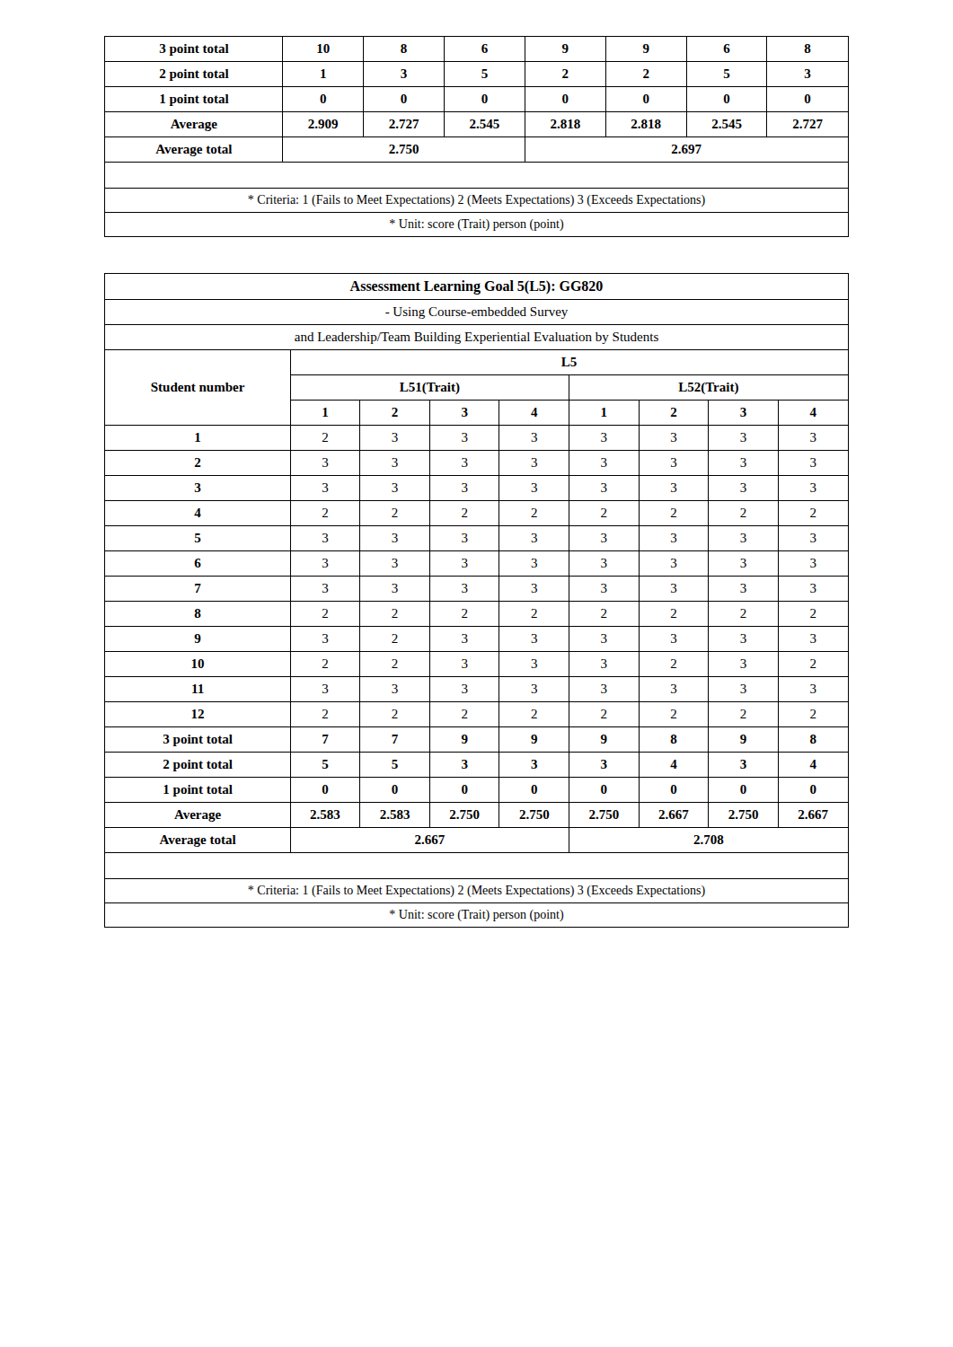| 3 point total | 10 | 8 | 6 | 9 | 9 | 6 | 8 |
| 2 point total | 1 | 3 | 5 | 2 | 2 | 5 | 3 |
| 1 point total | 0 | 0 | 0 | 0 | 0 | 0 | 0 |
| Average | 2.909 | 2.727 | 2.545 | 2.818 | 2.818 | 2.545 | 2.727 |
| Average total | 2.750 | 2.697 |
| * Criteria: 1 (Fails to Meet Expectations) 2 (Meets Expectations) 3 (Exceeds Expectations) |
| * Unit: score (Trait) person (point) |
| Assessment Learning Goal 5(L5): GG820 |
| - Using Course-embedded Survey |
| and Leadership/Team Building Experiential Evaluation by Students |
| Student number | L5 |
| L51(Trait) | L52(Trait) |
| 1 | 2 | 3 | 4 | 1 | 2 | 3 | 4 |
| 1 | 2 | 3 | 3 | 3 | 3 | 3 | 3 | 3 |
| 2 | 3 | 3 | 3 | 3 | 3 | 3 | 3 | 3 |
| 3 | 3 | 3 | 3 | 3 | 3 | 3 | 3 | 3 |
| 4 | 2 | 2 | 2 | 2 | 2 | 2 | 2 | 2 |
| 5 | 3 | 3 | 3 | 3 | 3 | 3 | 3 | 3 |
| 6 | 3 | 3 | 3 | 3 | 3 | 3 | 3 | 3 |
| 7 | 3 | 3 | 3 | 3 | 3 | 3 | 3 | 3 |
| 8 | 2 | 2 | 2 | 2 | 2 | 2 | 2 | 2 |
| 9 | 3 | 2 | 3 | 3 | 3 | 3 | 3 | 3 |
| 10 | 2 | 2 | 3 | 3 | 3 | 2 | 3 | 2 |
| 11 | 3 | 3 | 3 | 3 | 3 | 3 | 3 | 3 |
| 12 | 2 | 2 | 2 | 2 | 2 | 2 | 2 | 2 |
| 3 point total | 7 | 7 | 9 | 9 | 9 | 8 | 9 | 8 |
| 2 point total | 5 | 5 | 3 | 3 | 3 | 4 | 3 | 4 |
| 1 point total | 0 | 0 | 0 | 0 | 0 | 0 | 0 | 0 |
| Average | 2.583 | 2.583 | 2.750 | 2.750 | 2.750 | 2.667 | 2.750 | 2.667 |
| Average total | 2.667 | 2.708 |
| * Criteria: 1 (Fails to Meet Expectations) 2 (Meets Expectations) 3 (Exceeds Expectations) |
| * Unit: score (Trait) person (point) |